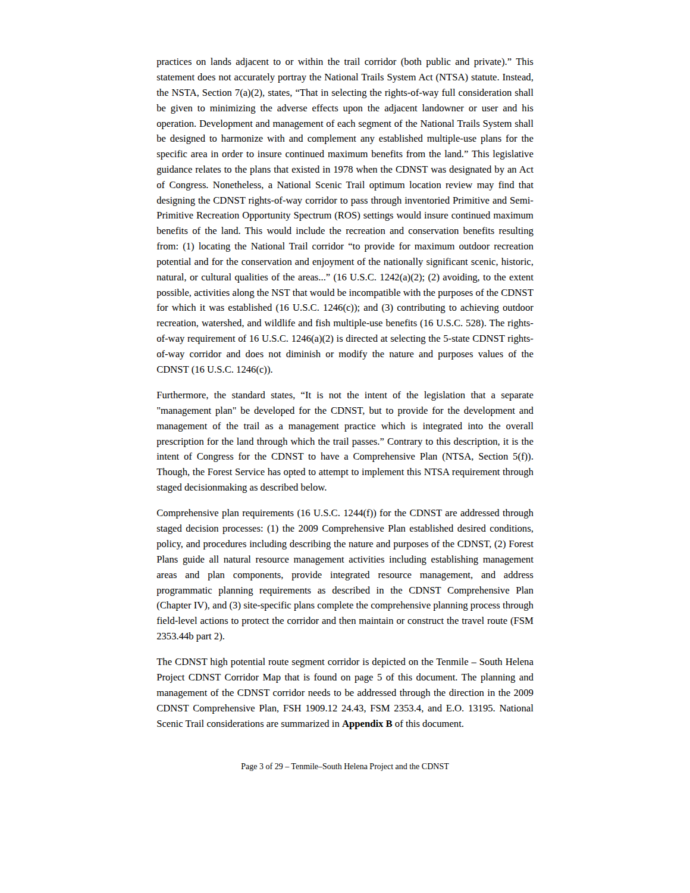practices on lands adjacent to or within the trail corridor (both public and private).” This statement does not accurately portray the National Trails System Act (NTSA) statute. Instead, the NSTA, Section 7(a)(2), states, “That in selecting the rights-of-way full consideration shall be given to minimizing the adverse effects upon the adjacent landowner or user and his operation. Development and management of each segment of the National Trails System shall be designed to harmonize with and complement any established multiple-use plans for the specific area in order to insure continued maximum benefits from the land.” This legislative guidance relates to the plans that existed in 1978 when the CDNST was designated by an Act of Congress. Nonetheless, a National Scenic Trail optimum location review may find that designing the CDNST rights-of-way corridor to pass through inventoried Primitive and Semi-Primitive Recreation Opportunity Spectrum (ROS) settings would insure continued maximum benefits of the land. This would include the recreation and conservation benefits resulting from: (1) locating the National Trail corridor “to provide for maximum outdoor recreation potential and for the conservation and enjoyment of the nationally significant scenic, historic, natural, or cultural qualities of the areas...” (16 U.S.C. 1242(a)(2); (2) avoiding, to the extent possible, activities along the NST that would be incompatible with the purposes of the CDNST for which it was established (16 U.S.C. 1246(c)); and (3) contributing to achieving outdoor recreation, watershed, and wildlife and fish multiple-use benefits (16 U.S.C. 528). The rights-of-way requirement of 16 U.S.C. 1246(a)(2) is directed at selecting the 5-state CDNST rights-of-way corridor and does not diminish or modify the nature and purposes values of the CDNST (16 U.S.C. 1246(c)).
Furthermore, the standard states, “It is not the intent of the legislation that a separate "management plan" be developed for the CDNST, but to provide for the development and management of the trail as a management practice which is integrated into the overall prescription for the land through which the trail passes.” Contrary to this description, it is the intent of Congress for the CDNST to have a Comprehensive Plan (NTSA, Section 5(f)). Though, the Forest Service has opted to attempt to implement this NTSA requirement through staged decisionmaking as described below.
Comprehensive plan requirements (16 U.S.C. 1244(f)) for the CDNST are addressed through staged decision processes: (1) the 2009 Comprehensive Plan established desired conditions, policy, and procedures including describing the nature and purposes of the CDNST, (2) Forest Plans guide all natural resource management activities including establishing management areas and plan components, provide integrated resource management, and address programmatic planning requirements as described in the CDNST Comprehensive Plan (Chapter IV), and (3) site-specific plans complete the comprehensive planning process through field-level actions to protect the corridor and then maintain or construct the travel route (FSM 2353.44b part 2).
The CDNST high potential route segment corridor is depicted on the Tenmile – South Helena Project CDNST Corridor Map that is found on page 5 of this document. The planning and management of the CDNST corridor needs to be addressed through the direction in the 2009 CDNST Comprehensive Plan, FSH 1909.12 24.43, FSM 2353.4, and E.O. 13195. National Scenic Trail considerations are summarized in Appendix B of this document.
Page 3 of 29 – Tenmile–South Helena Project and the CDNST